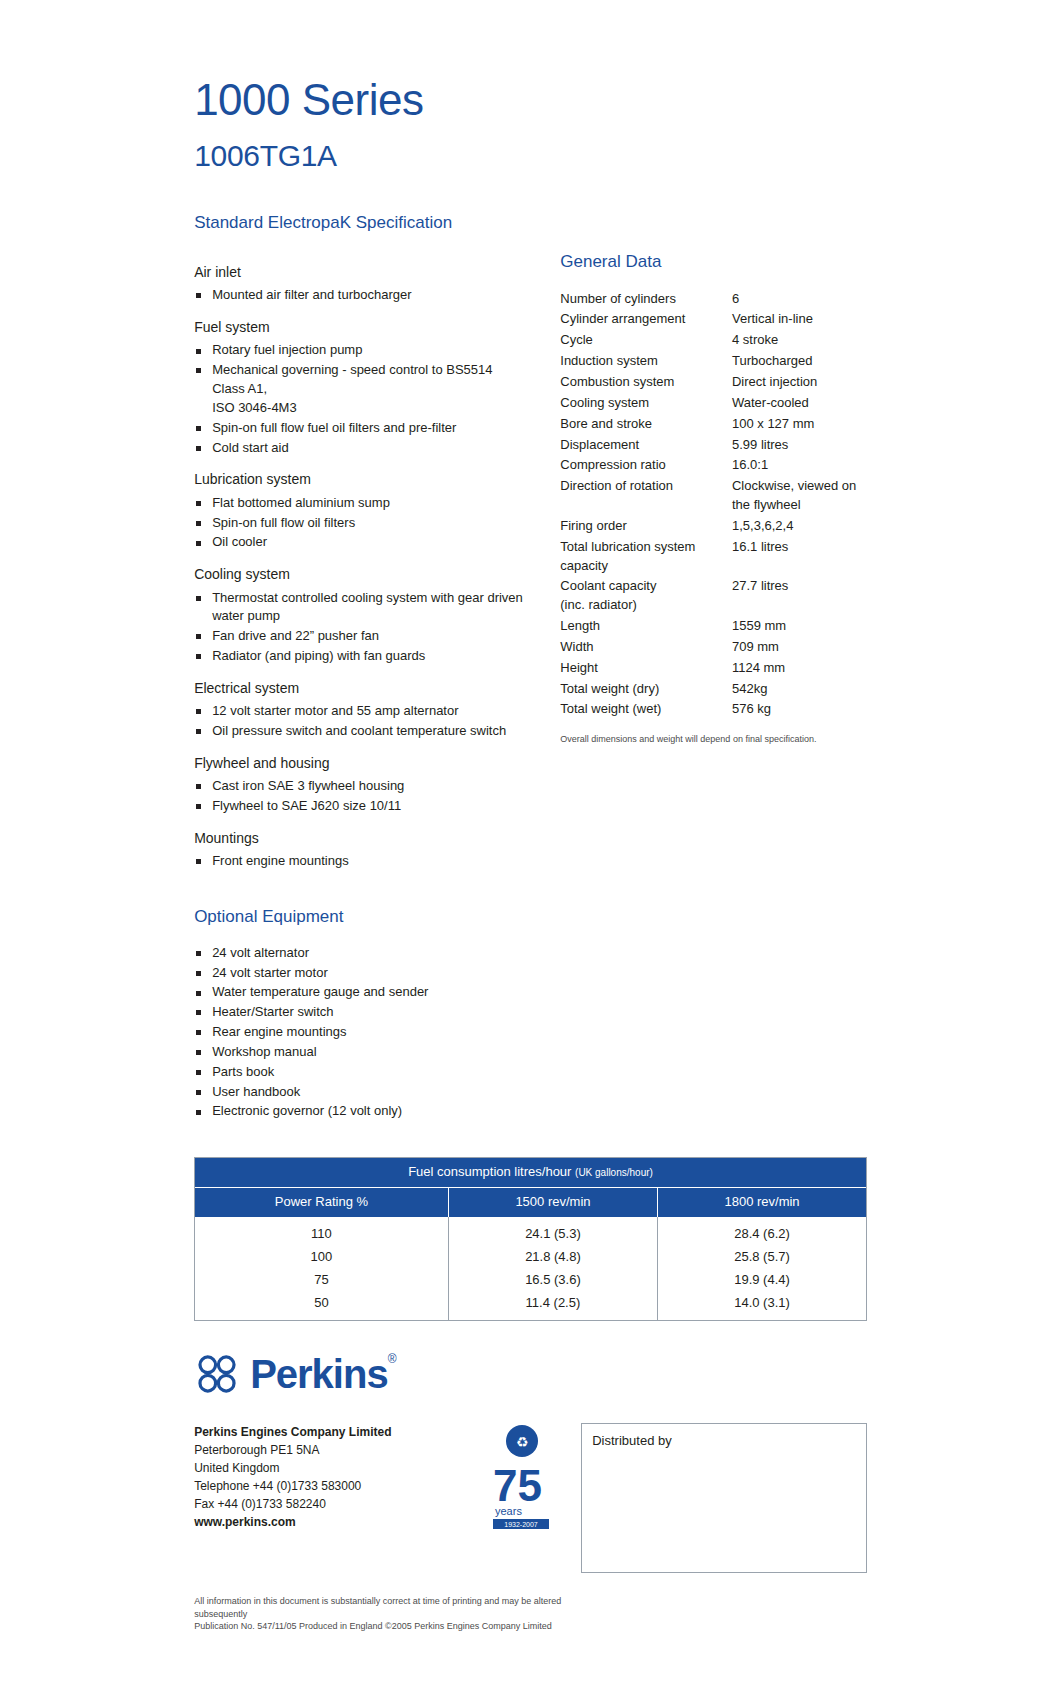1000 Series
1006TG1A
Standard ElectropaK Specification
Air inlet
Mounted air filter and turbocharger
Fuel system
Rotary fuel injection pump
Mechanical governing - speed control to BS5514 Class A1,
ISO 3046-4M3
Spin-on full flow fuel oil filters and pre-filter
Cold start aid
Lubrication system
Flat bottomed aluminium sump
Spin-on full flow oil filters
Oil cooler
Cooling system
Thermostat controlled cooling system with gear driven water pump
Fan drive and 22” pusher fan
Radiator (and piping) with fan guards
Electrical system
12 volt starter motor and 55 amp alternator
Oil pressure switch and coolant temperature switch
Flywheel and housing
Cast iron SAE 3 flywheel housing
Flywheel to SAE J620 size 10/11
Mountings
Front engine mountings
Optional Equipment
24 volt alternator
24 volt starter motor
Water temperature gauge and sender
Heater/Starter switch
Rear engine mountings
Workshop manual
Parts book
User handbook
Electronic governor (12 volt only)
General Data
| Number of cylinders | 6 |
| Cylinder arrangement | Vertical in-line |
| Cycle | 4 stroke |
| Induction system | Turbocharged |
| Combustion system | Direct injection |
| Cooling system | Water-cooled |
| Bore and stroke | 100 x 127 mm |
| Displacement | 5.99 litres |
| Compression ratio | 16.0:1 |
| Direction of rotation | Clockwise, viewed on the flywheel |
| Firing order | 1,5,3,6,2,4 |
| Total lubrication system capacity | 16.1 litres |
| Coolant capacity (inc. radiator) | 27.7 litres |
| Length | 1559 mm |
| Width | 709 mm |
| Height | 1124 mm |
| Total weight (dry) | 542kg |
| Total weight (wet) | 576 kg |
Overall dimensions and weight will depend on final specification.
Fuel consumption litres/hour (UK gallons/hour)
| Power Rating % | 1500 rev/min | 1800 rev/min |
| --- | --- | --- |
| 110 | 24.1 (5.3) | 28.4 (6.2) |
| 100 | 21.8 (4.8) | 25.8 (5.7) |
| 75 | 16.5 (3.6) | 19.9 (4.4) |
| 50 | 11.4 (2.5) | 14.0 (3.1) |
Perkins®
Perkins Engines Company Limited
Peterborough PE1 5NA
United Kingdom
Telephone +44 (0)1733 583000
Fax +44 (0)1733 582240
www.perkins.com
♻ 75 years 1932-2007
Distributed by
All information in this document is substantially correct at time of printing and may be altered subsequently
Publication No. 547/11/05 Produced in England ©2005 Perkins Engines Company Limited